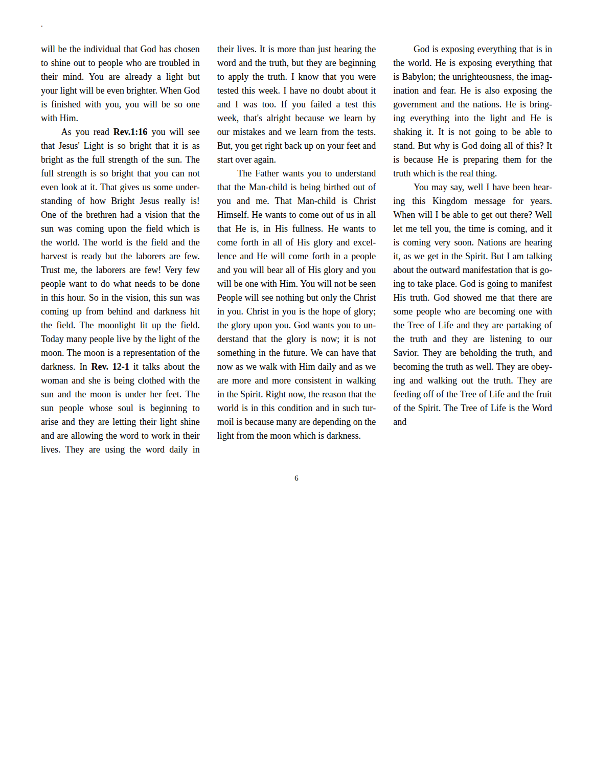.
will be the individual that God has chosen to shine out to people who are troubled in their mind. You are already a light but your light will be even brighter. When God is finished with you, you will be so one with Him.
As you read Rev.1:16 you will see that Jesus' Light is so bright that it is as bright as the full strength of the sun. The full strength is so bright that you can not even look at it. That gives us some understanding of how Bright Jesus really is! One of the brethren had a vision that the sun was coming upon the field which is the world. The world is the field and the harvest is ready but the laborers are few. Trust me, the laborers are few! Very few people want to do what needs to be done in this hour. So in the vision, this sun was coming up from behind and darkness hit the field. The moonlight lit up the field. Today many people live by the light of the moon. The moon is a representation of the darkness. In Rev. 12-1 it talks about the woman and she is being clothed with the sun and the moon is under her feet. The sun people whose soul is beginning to arise and they are letting their light shine and are allowing the word to work in their lives. They are using the word daily in their lives. It is more than just hearing the word and the truth, but they are beginning to apply the truth. I know that you were tested this week. I have no doubt about it and I was too. If you failed a test this week, that's alright because we learn by our mistakes and we learn from the tests. But, you get right back up on your feet and start over again.
The Father wants you to understand that the Man-child is being birthed out of you and me. That Man-child is Christ Himself. He wants to come out of us in all that He is, in His fullness. He wants to come forth in all of His glory and excellence and He will come forth in a people and you will bear all of His glory and you will be one with Him. You will not be seen People will see nothing but only the Christ in you. Christ in you is the hope of glory; the glory upon you. God wants you to understand that the glory is now; it is not something in the future. We can have that now as we walk with Him daily and as we are more and more consistent in walking in the Spirit. Right now, the reason that the world is in this condition and in such turmoil is because many are depending on the light from the moon which is darkness.
God is exposing everything that is in the world. He is exposing everything that is Babylon; the unrighteousness, the imagination and fear. He is also exposing the government and the nations. He is bringing everything into the light and He is shaking it. It is not going to be able to stand. But why is God doing all of this? It is because He is preparing them for the truth which is the real thing.
You may say, well I have been hearing this Kingdom message for years. When will I be able to get out there? Well let me tell you, the time is coming, and it is coming very soon. Nations are hearing it, as we get in the Spirit. But I am talking about the outward manifestation that is going to take place. God is going to manifest His truth. God showed me that there are some people who are becoming one with the Tree of Life and they are partaking of the truth and they are listening to our Savior. They are beholding the truth, and becoming the truth as well. They are obeying and walking out the truth. They are feeding off of the Tree of Life and the fruit of the Spirit. The Tree of Life is the Word and
6